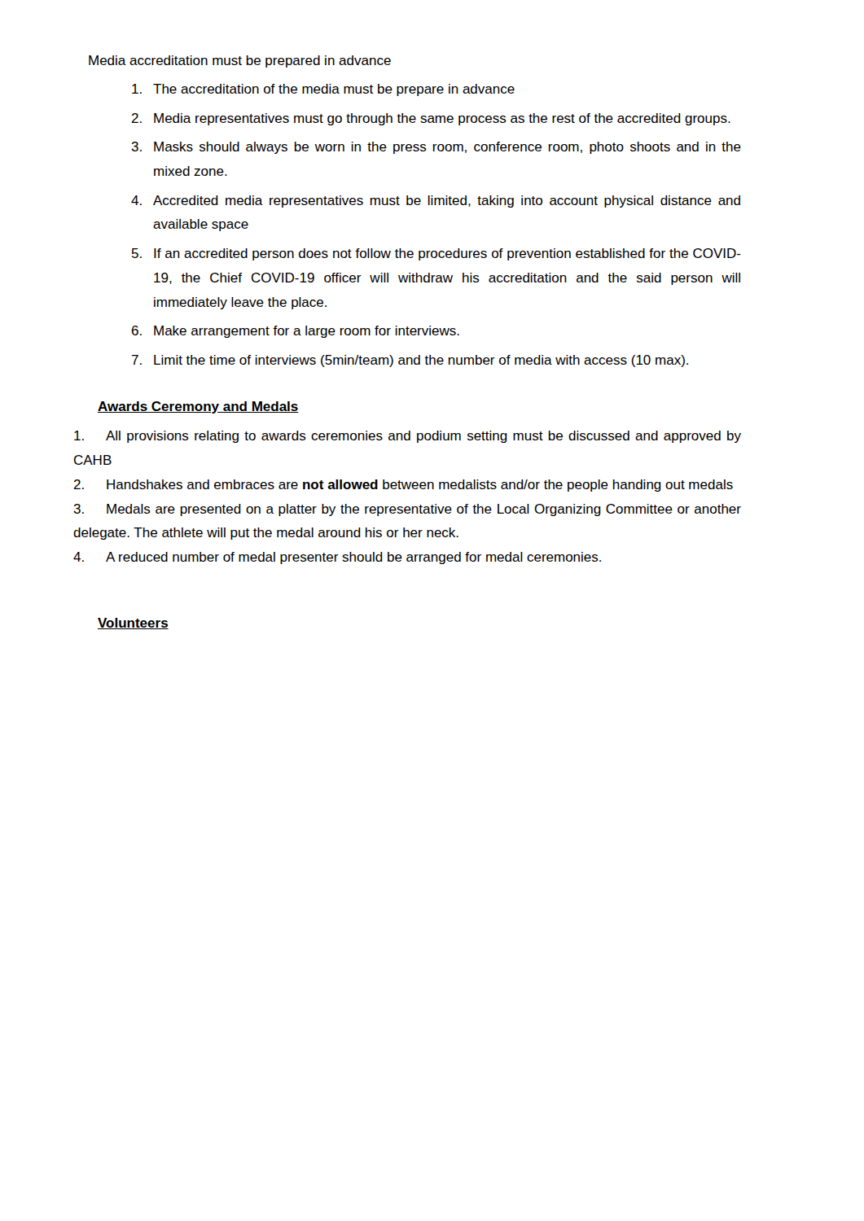Media accreditation must be prepared in advance
The accreditation of the media must be prepare in advance
Media representatives must go through the same process as the rest of the accredited groups.
Masks should always be worn in the press room, conference room, photo shoots and in the mixed zone.
Accredited media representatives must be limited, taking into account physical distance and available space
If an accredited person does not follow the procedures of prevention established for the COVID-19, the Chief COVID-19 officer will withdraw his accreditation and the said person will immediately leave the place.
Make arrangement for a large room for interviews.
Limit the time of interviews (5min/team) and the number of media with access (10 max).
Awards Ceremony and Medals
1. All provisions relating to awards ceremonies and podium setting must be discussed and approved by CAHB
2. Handshakes and embraces are not allowed between medalists and/or the people handing out medals
3. Medals are presented on a platter by the representative of the Local Organizing Committee or another delegate. The athlete will put the medal around his or her neck.
4. A reduced number of medal presenter should be arranged for medal ceremonies.
Volunteers